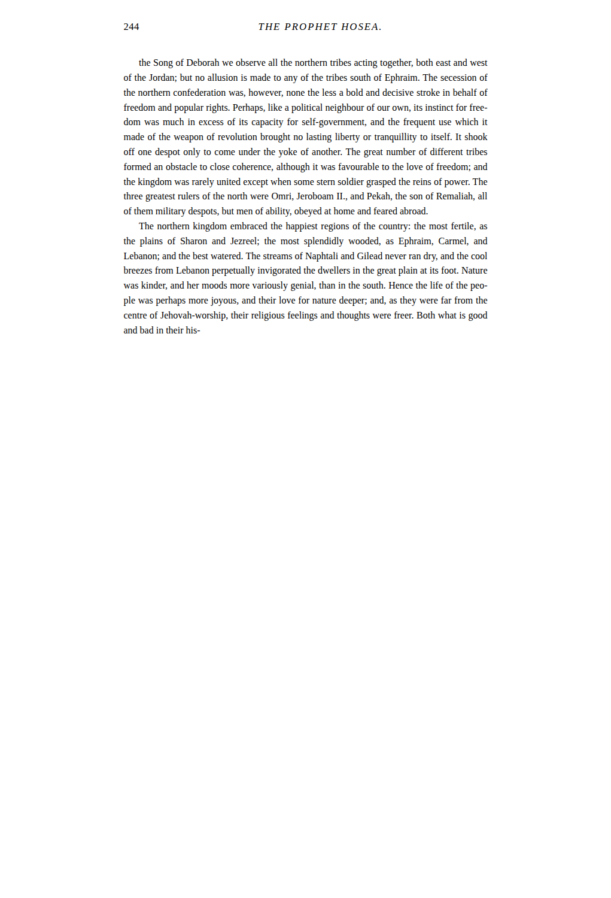244
The Prophet Hosea.
the Song of Deborah we observe all the northern tribes acting together, both east and west of the Jordan; but no allusion is made to any of the tribes south of Ephraim. The secession of the northern confederation was, however, none the less a bold and decisive stroke in behalf of freedom and popular rights. Perhaps, like a political neighbour of our own, its instinct for freedom was much in excess of its capacity for self-government, and the frequent use which it made of the weapon of revolution brought no lasting liberty or tranquillity to itself. It shook off one despot only to come under the yoke of another. The great number of different tribes formed an obstacle to close coherence, although it was favourable to the love of freedom; and the kingdom was rarely united except when some stern soldier grasped the reins of power. The three greatest rulers of the north were Omri, Jeroboam II., and Pekah, the son of Remaliah, all of them military despots, but men of ability, obeyed at home and feared abroad.
The northern kingdom embraced the happiest regions of the country: the most fertile, as the plains of Sharon and Jezreel; the most splendidly wooded, as Ephraim, Carmel, and Lebanon; and the best watered. The streams of Naphtali and Gilead never ran dry, and the cool breezes from Lebanon perpetually invigorated the dwellers in the great plain at its foot. Nature was kinder, and her moods more variously genial, than in the south. Hence the life of the people was perhaps more joyous, and their love for nature deeper; and, as they were far from the centre of Jehovah-worship, their religious feelings and thoughts were freer. Both what is good and bad in their his-